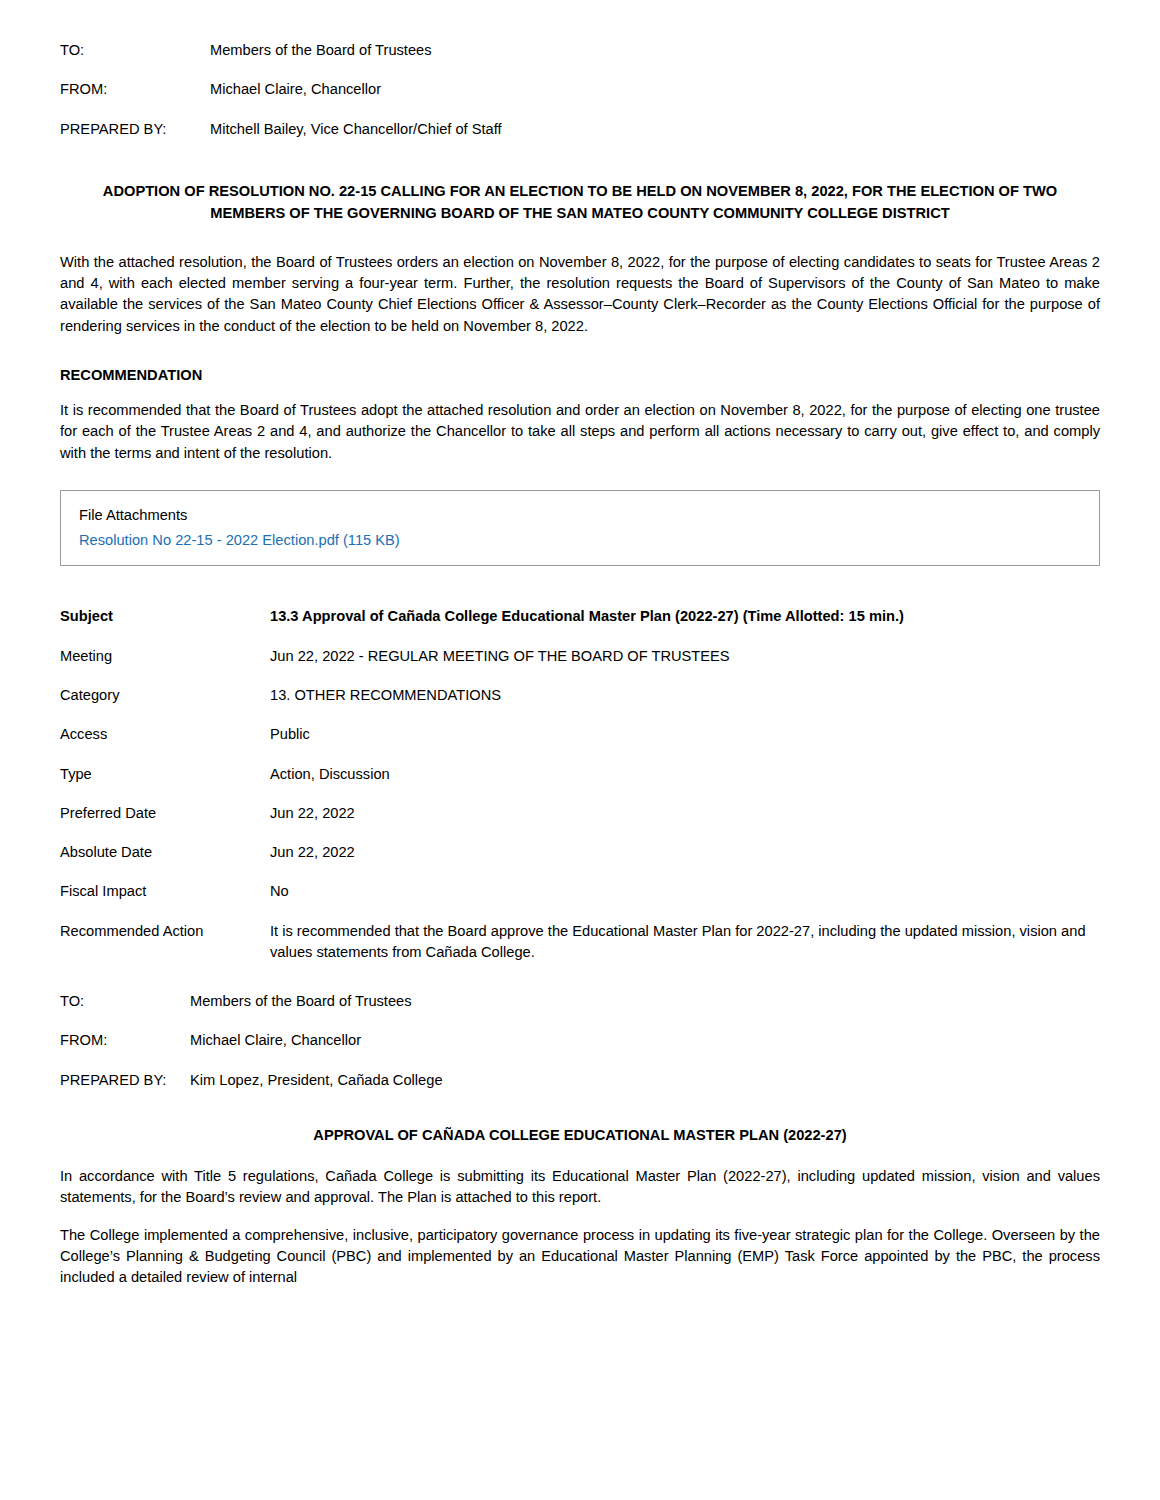TO:
Members of the Board of Trustees
FROM:
Michael Claire, Chancellor
PREPARED BY:
Mitchell Bailey, Vice Chancellor/Chief of Staff
Adoption of Resolution No. 22-15 Calling for an Election to be Held on November 8, 2022, for the Election of Two Members of the Governing Board of the San Mateo County Community College District
With the attached resolution, the Board of Trustees orders an election on November 8, 2022, for the purpose of electing candidates to seats for Trustee Areas 2 and 4, with each elected member serving a four-year term. Further, the resolution requests the Board of Supervisors of the County of San Mateo to make available the services of the San Mateo County Chief Elections Officer & Assessor–County Clerk–Recorder as the County Elections Official for the purpose of rendering services in the conduct of the election to be held on November 8, 2022.
Recommendation
It is recommended that the Board of Trustees adopt the attached resolution and order an election on November 8, 2022, for the purpose of electing one trustee for each of the Trustee Areas 2 and 4, and authorize the Chancellor to take all steps and perform all actions necessary to carry out, give effect to, and comply with the terms and intent of the resolution.
File Attachments
Resolution No 22-15 - 2022 Election.pdf (115 KB)
| Subject | 13.3 Approval of Cañada College Educational Master Plan (2022-27) (Time Allotted: 15 min.) |
| Meeting | Jun 22, 2022 - REGULAR MEETING OF THE BOARD OF TRUSTEES |
| Category | 13. OTHER RECOMMENDATIONS |
| Access | Public |
| Type | Action, Discussion |
| Preferred Date | Jun 22, 2022 |
| Absolute Date | Jun 22, 2022 |
| Fiscal Impact | No |
| Recommended Action | It is recommended that the Board approve the Educational Master Plan for 2022-27, including the updated mission, vision and values statements from Cañada College. |
TO:
Members of the Board of Trustees
FROM:
Michael Claire, Chancellor
PREPARED BY:
Kim Lopez, President, Cañada College
Approval of Cañada College Educational Master Plan (2022-27)
In accordance with Title 5 regulations, Cañada College is submitting its Educational Master Plan (2022-27), including updated mission, vision and values statements, for the Board’s review and approval. The Plan is attached to this report.
The College implemented a comprehensive, inclusive, participatory governance process in updating its five-year strategic plan for the College. Overseen by the College’s Planning & Budgeting Council (PBC) and implemented by an Educational Master Planning (EMP) Task Force appointed by the PBC, the process included a detailed review of internal